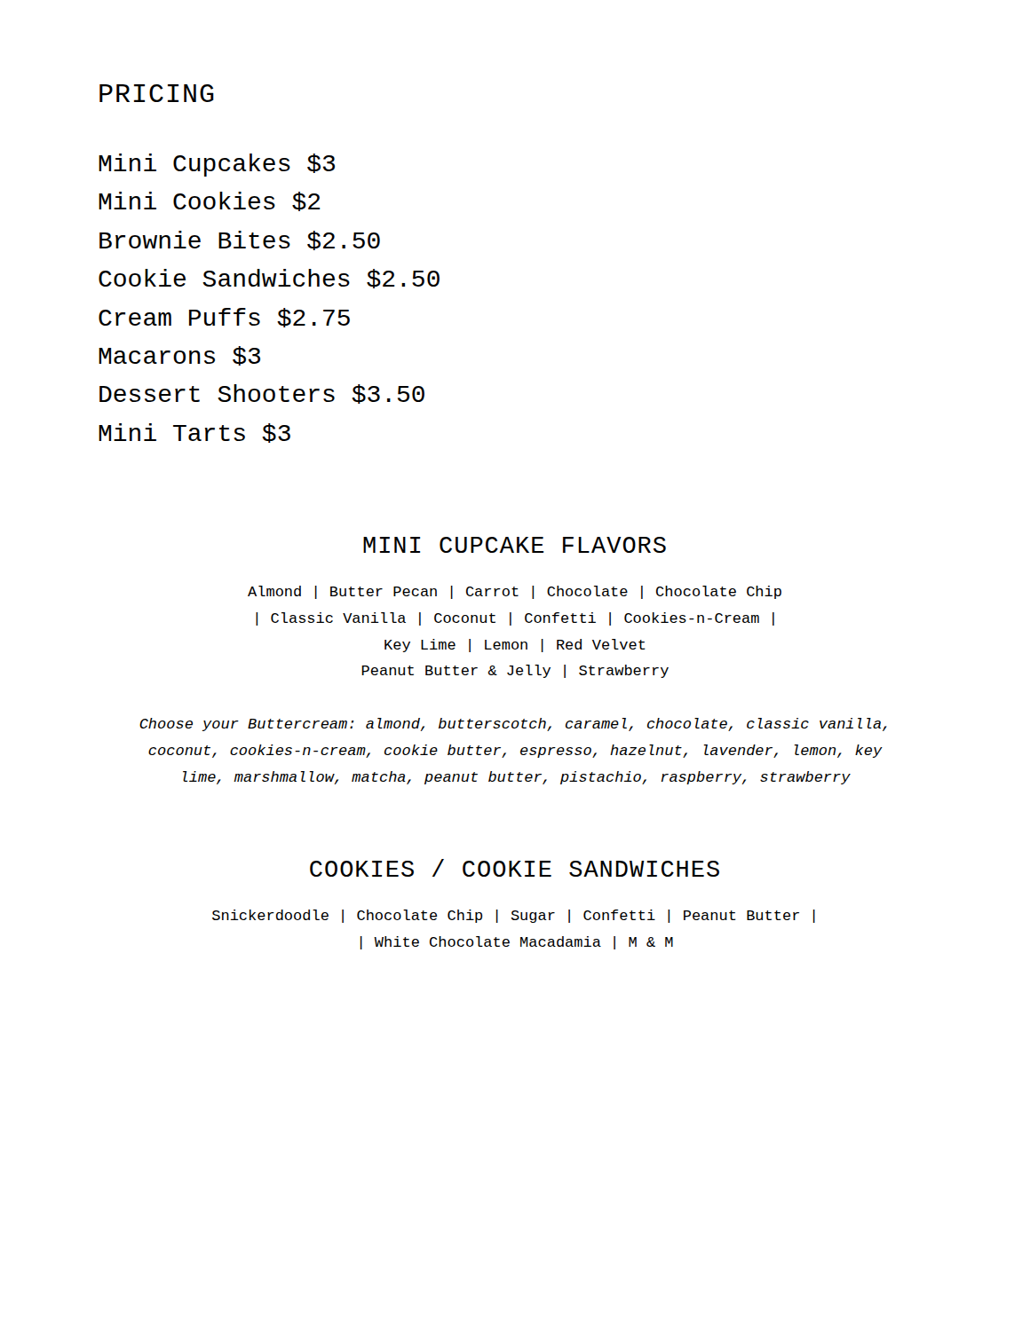PRICING
Mini Cupcakes $3
Mini Cookies $2
Brownie Bites $2.50
Cookie Sandwiches $2.50
Cream Puffs $2.75
Macarons $3
Dessert Shooters $3.50
Mini Tarts $3
MINI CUPCAKE FLAVORS
Almond | Butter Pecan | Carrot | Chocolate | Chocolate Chip
| Classic Vanilla | Coconut | Confetti | Cookies-n-Cream |
Key Lime | Lemon | Red Velvet
Peanut Butter & Jelly | Strawberry
Choose your Buttercream: almond, butterscotch, caramel, chocolate, classic vanilla, coconut, cookies-n-cream, cookie butter, espresso, hazelnut, lavender, lemon, key lime, marshmallow, matcha, peanut butter, pistachio, raspberry, strawberry
COOKIES / COOKIE SANDWICHES
Snickerdoodle | Chocolate Chip | Sugar | Confetti | Peanut Butter |
| White Chocolate Macadamia | M & M